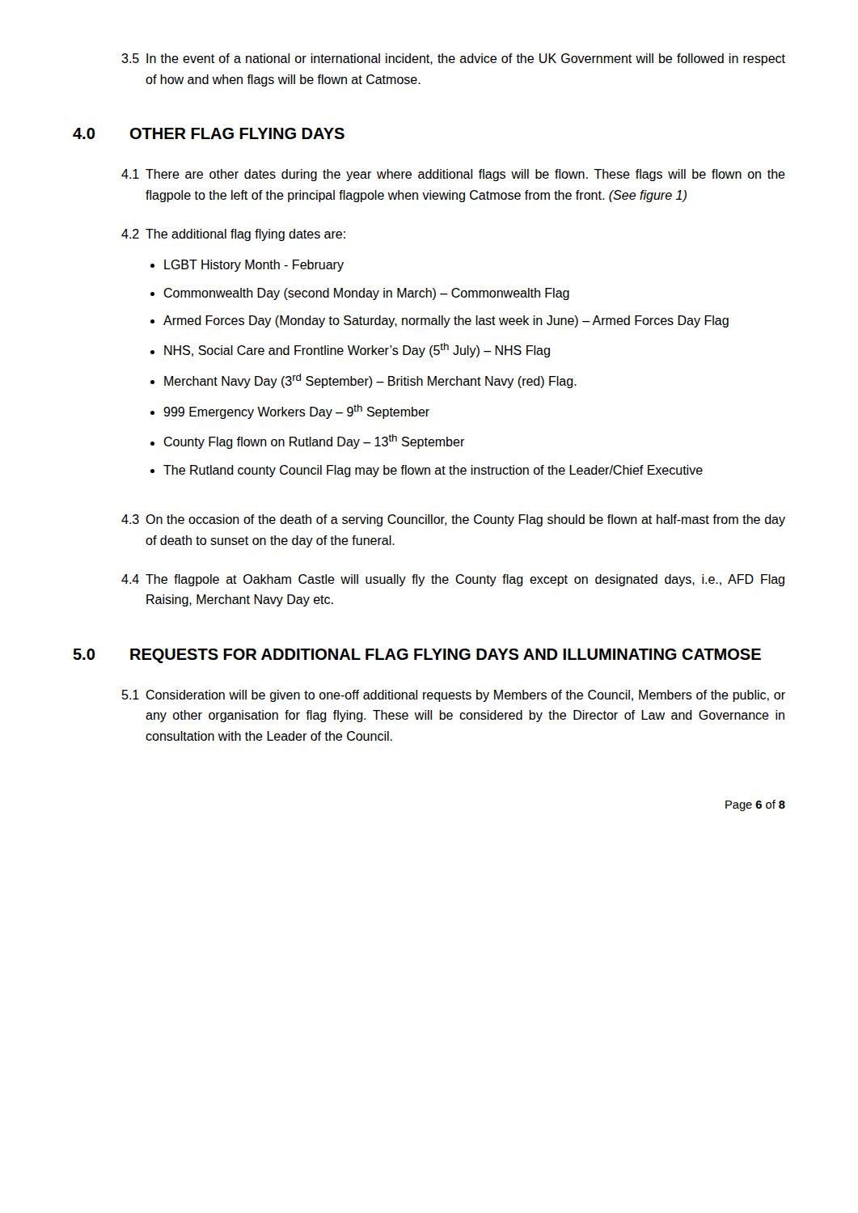3.5
In the event of a national or international incident, the advice of the UK Government will be followed in respect of how and when flags will be flown at Catmose.
4.0 OTHER FLAG FLYING DAYS
4.1
There are other dates during the year where additional flags will be flown. These flags will be flown on the flagpole to the left of the principal flagpole when viewing Catmose from the front. (See figure 1)
4.2
The additional flag flying dates are:
LGBT History Month - February
Commonwealth Day (second Monday in March) – Commonwealth Flag
Armed Forces Day (Monday to Saturday, normally the last week in June) – Armed Forces Day Flag
NHS, Social Care and Frontline Worker’s Day (5th July) – NHS Flag
Merchant Navy Day (3rd September) – British Merchant Navy (red) Flag.
999 Emergency Workers Day – 9th September
County Flag flown on Rutland Day – 13th September
The Rutland county Council Flag may be flown at the instruction of the Leader/Chief Executive
4.3
On the occasion of the death of a serving Councillor, the County Flag should be flown at half-mast from the day of death to sunset on the day of the funeral.
4.4
The flagpole at Oakham Castle will usually fly the County flag except on designated days, i.e., AFD Flag Raising, Merchant Navy Day etc.
5.0 REQUESTS FOR ADDITIONAL FLAG FLYING DAYS AND ILLUMINATING CATMOSE
5.1
Consideration will be given to one-off additional requests by Members of the Council, Members of the public, or any other organisation for flag flying. These will be considered by the Director of Law and Governance in consultation with the Leader of the Council.
Page 6 of 8